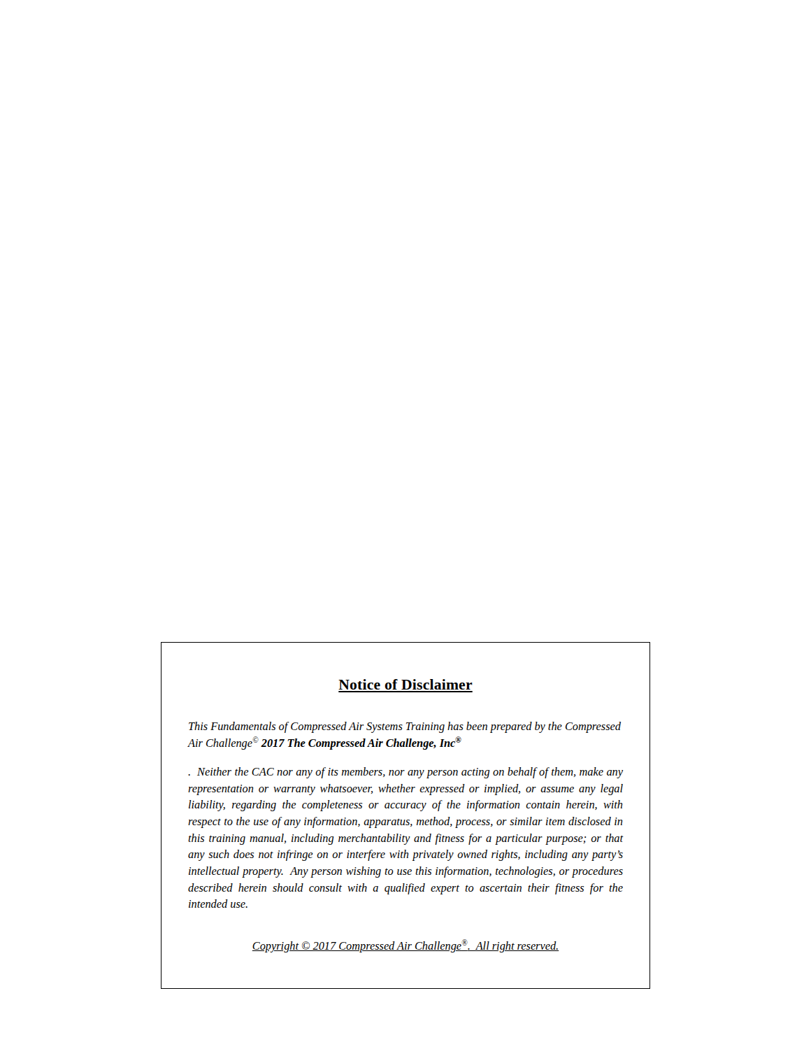Notice of Disclaimer
This Fundamentals of Compressed Air Systems Training has been prepared by the Compressed Air Challenge© 2017 The Compressed Air Challenge, Inc®
. Neither the CAC nor any of its members, nor any person acting on behalf of them, make any representation or warranty whatsoever, whether expressed or implied, or assume any legal liability, regarding the completeness or accuracy of the information contain herein, with respect to the use of any information, apparatus, method, process, or similar item disclosed in this training manual, including merchantability and fitness for a particular purpose; or that any such does not infringe on or interfere with privately owned rights, including any party’s intellectual property. Any person wishing to use this information, technologies, or procedures described herein should consult with a qualified expert to ascertain their fitness for the intended use.
Copyright © 2017 Compressed Air Challenge®. All right reserved.